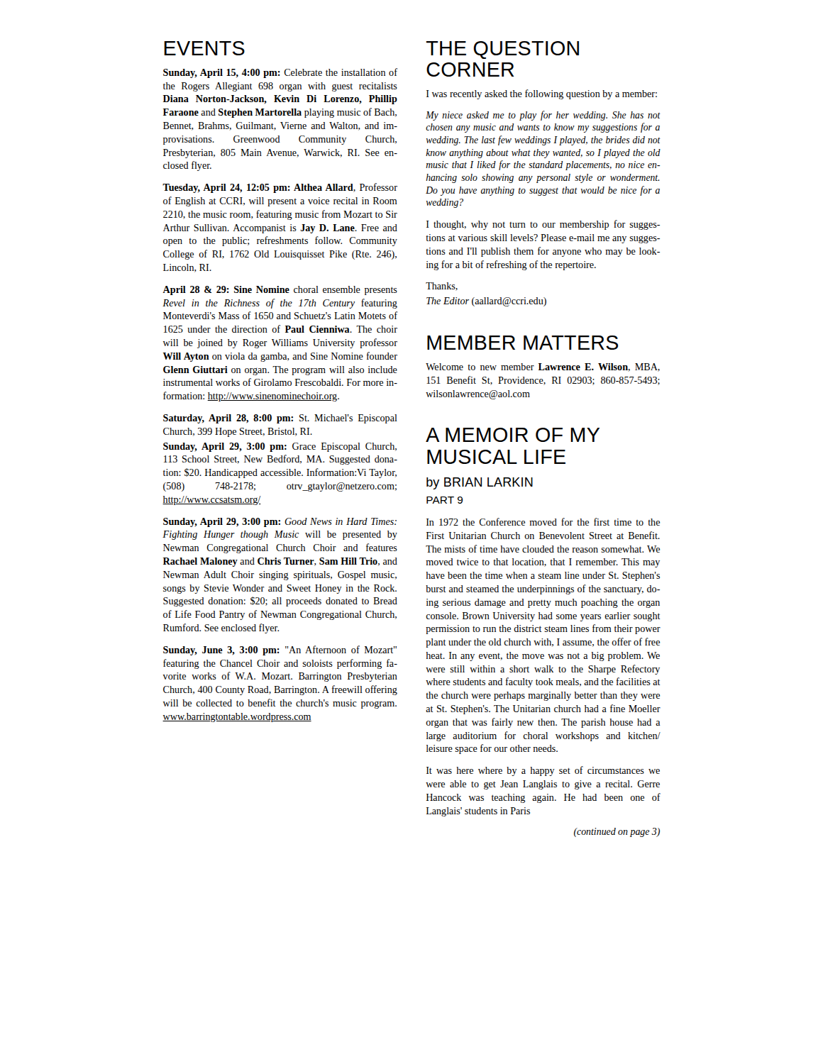EVENTS
Sunday, April 15, 4:00 pm: Celebrate the installation of the Rogers Allegiant 698 organ with guest recitalists Diana Norton-Jackson, Kevin Di Lorenzo, Phillip Faraone and Stephen Martorella playing music of Bach, Bennet, Brahms, Guilmant, Vierne and Walton, and improvisations. Greenwood Community Church, Presbyterian, 805 Main Avenue, Warwick, RI. See enclosed flyer.
Tuesday, April 24, 12:05 pm: Althea Allard, Professor of English at CCRI, will present a voice recital in Room 2210, the music room, featuring music from Mozart to Sir Arthur Sullivan. Accompanist is Jay D. Lane. Free and open to the public; refreshments follow. Community College of RI, 1762 Old Louisquisset Pike (Rte. 246), Lincoln, RI.
April 28 & 29: Sine Nomine choral ensemble presents Revel in the Richness of the 17th Century featuring Monteverdi's Mass of 1650 and Schuetz's Latin Motets of 1625 under the direction of Paul Cienniwa. The choir will be joined by Roger Williams University professor Will Ayton on viola da gamba, and Sine Nomine founder Glenn Giuttari on organ. The program will also include instrumental works of Girolamo Frescobaldi. For more information: http://www.sinenominechoir.org.
Saturday, April 28, 8:00 pm: St. Michael's Episcopal Church, 399 Hope Street, Bristol, RI.
Sunday, April 29, 3:00 pm: Grace Episcopal Church, 113 School Street, New Bedford, MA. Suggested donation: $20. Handicapped accessible. Information:Vi Taylor, (508) 748-2178; otrv_gtaylor@netzero.com; http://www.ccsatsm.org/
Sunday, April 29, 3:00 pm: Good News in Hard Times: Fighting Hunger though Music will be presented by Newman Congregational Church Choir and features Rachael Maloney and Chris Turner, Sam Hill Trio, and Newman Adult Choir singing spirituals, Gospel music, songs by Stevie Wonder and Sweet Honey in the Rock. Suggested donation: $20; all proceeds donated to Bread of Life Food Pantry of Newman Congregational Church, Rumford. See enclosed flyer.
Sunday, June 3, 3:00 pm: "An Afternoon of Mozart" featuring the Chancel Choir and soloists performing favorite works of W.A. Mozart. Barrington Presbyterian Church, 400 County Road, Barrington. A freewill offering will be collected to benefit the church's music program. www.barringtontable.wordpress.com
THE QUESTION CORNER
I was recently asked the following question by a member:
My niece asked me to play for her wedding. She has not chosen any music and wants to know my suggestions for a wedding. The last few weddings I played, the brides did not know anything about what they wanted, so I played the old music that I liked for the standard placements, no nice enhancing solo showing any personal style or wonderment. Do you have anything to suggest that would be nice for a wedding?
I thought, why not turn to our membership for suggestions at various skill levels? Please e-mail me any suggestions and I'll publish them for anyone who may be looking for a bit of refreshing of the repertoire.
Thanks,
The Editor (aallard@ccri.edu)
MEMBER MATTERS
Welcome to new member Lawrence E. Wilson, MBA, 151 Benefit St, Providence, RI 02903; 860-857-5493; wilsonlawrence@aol.com
A MEMOIR OF MY MUSICAL LIFE
by BRIAN LARKIN
PART 9
In 1972 the Conference moved for the first time to the First Unitarian Church on Benevolent Street at Benefit. The mists of time have clouded the reason somewhat. We moved twice to that location, that I remember. This may have been the time when a steam line under St. Stephen's burst and steamed the underpinnings of the sanctuary, doing serious damage and pretty much poaching the organ console. Brown University had some years earlier sought permission to run the district steam lines from their power plant under the old church with, I assume, the offer of free heat. In any event, the move was not a big problem. We were still within a short walk to the Sharpe Refectory where students and faculty took meals, and the facilities at the church were perhaps marginally better than they were at St. Stephen's. The Unitarian church had a fine Moeller organ that was fairly new then. The parish house had a large auditorium for choral workshops and kitchen/ leisure space for our other needs.
It was here where by a happy set of circumstances we were able to get Jean Langlais to give a recital. Gerre Hancock was teaching again. He had been one of Langlais' students in Paris
(continued on page 3)